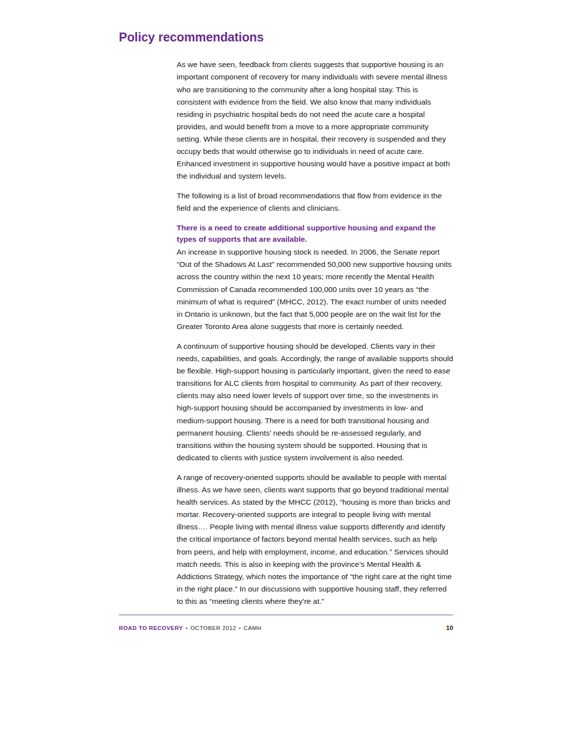Policy recommendations
As we have seen, feedback from clients suggests that supportive housing is an important component of recovery for many individuals with severe mental illness who are transitioning to the community after a long hospital stay. This is consistent with evidence from the field. We also know that many individuals residing in psychiatric hospital beds do not need the acute care a hospital provides, and would benefit from a move to a more appropriate community setting. While these clients are in hospital, their recovery is suspended and they occupy beds that would otherwise go to individuals in need of acute care. Enhanced investment in supportive housing would have a positive impact at both the individual and system levels.
The following is a list of broad recommendations that flow from evidence in the field and the experience of clients and clinicians.
There is a need to create additional supportive housing and expand the types of supports that are available.
An increase in supportive housing stock is needed. In 2006, the Senate report “Out of the Shadows At Last” recommended 50,000 new supportive housing units across the country within the next 10 years; more recently the Mental Health Commission of Canada recommended 100,000 units over 10 years as “the minimum of what is required” (MHCC, 2012). The exact number of units needed in Ontario is unknown, but the fact that 5,000 people are on the wait list for the Greater Toronto Area alone suggests that more is certainly needed.
A continuum of supportive housing should be developed. Clients vary in their needs, capabilities, and goals. Accordingly, the range of available supports should be flexible. High-support housing is particularly important, given the need to ease transitions for ALC clients from hospital to community. As part of their recovery, clients may also need lower levels of support over time, so the investments in high-support housing should be accompanied by investments in low- and medium-support housing. There is a need for both transitional housing and permanent housing. Clients’ needs should be re-assessed regularly, and transitions within the housing system should be supported. Housing that is dedicated to clients with justice system involvement is also needed.
A range of recovery-oriented supports should be available to people with mental illness. As we have seen, clients want supports that go beyond traditional mental health services. As stated by the MHCC (2012), “housing is more than bricks and mortar. Recovery-oriented supports are integral to people living with mental illness…. People living with mental illness value supports differently and identify the critical importance of factors beyond mental health services, such as help from peers, and help with employment, income, and education.” Services should match needs. This is also in keeping with the province’s Mental Health & Addictions Strategy, which notes the importance of “the right care at the right time in the right place.” In our discussions with supportive housing staff, they referred to this as “meeting clients where they’re at.”
Road to Recovery•October 2012•CAMH
10